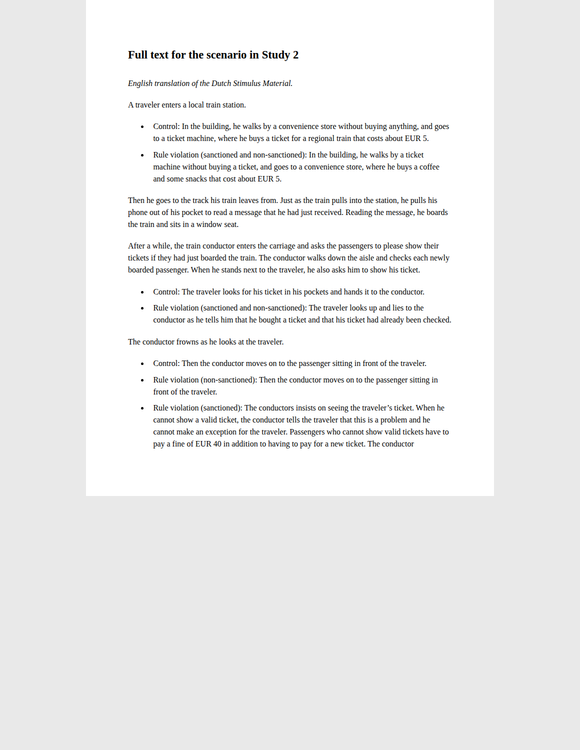Full text for the scenario in Study 2
English translation of the Dutch Stimulus Material.
A traveler enters a local train station.
Control: In the building, he walks by a convenience store without buying anything, and goes to a ticket machine, where he buys a ticket for a regional train that costs about EUR 5.
Rule violation (sanctioned and non-sanctioned): In the building, he walks by a ticket machine without buying a ticket, and goes to a convenience store, where he buys a coffee and some snacks that cost about EUR 5.
Then he goes to the track his train leaves from. Just as the train pulls into the station, he pulls his phone out of his pocket to read a message that he had just received. Reading the message, he boards the train and sits in a window seat.
After a while, the train conductor enters the carriage and asks the passengers to please show their tickets if they had just boarded the train. The conductor walks down the aisle and checks each newly boarded passenger. When he stands next to the traveler, he also asks him to show his ticket.
Control: The traveler looks for his ticket in his pockets and hands it to the conductor.
Rule violation (sanctioned and non-sanctioned): The traveler looks up and lies to the conductor as he tells him that he bought a ticket and that his ticket had already been checked.
The conductor frowns as he looks at the traveler.
Control: Then the conductor moves on to the passenger sitting in front of the traveler.
Rule violation (non-sanctioned): Then the conductor moves on to the passenger sitting in front of the traveler.
Rule violation (sanctioned): The conductors insists on seeing the traveler’s ticket. When he cannot show a valid ticket, the conductor tells the traveler that this is a problem and he cannot make an exception for the traveler. Passengers who cannot show valid tickets have to pay a fine of EUR 40 in addition to having to pay for a new ticket. The conductor